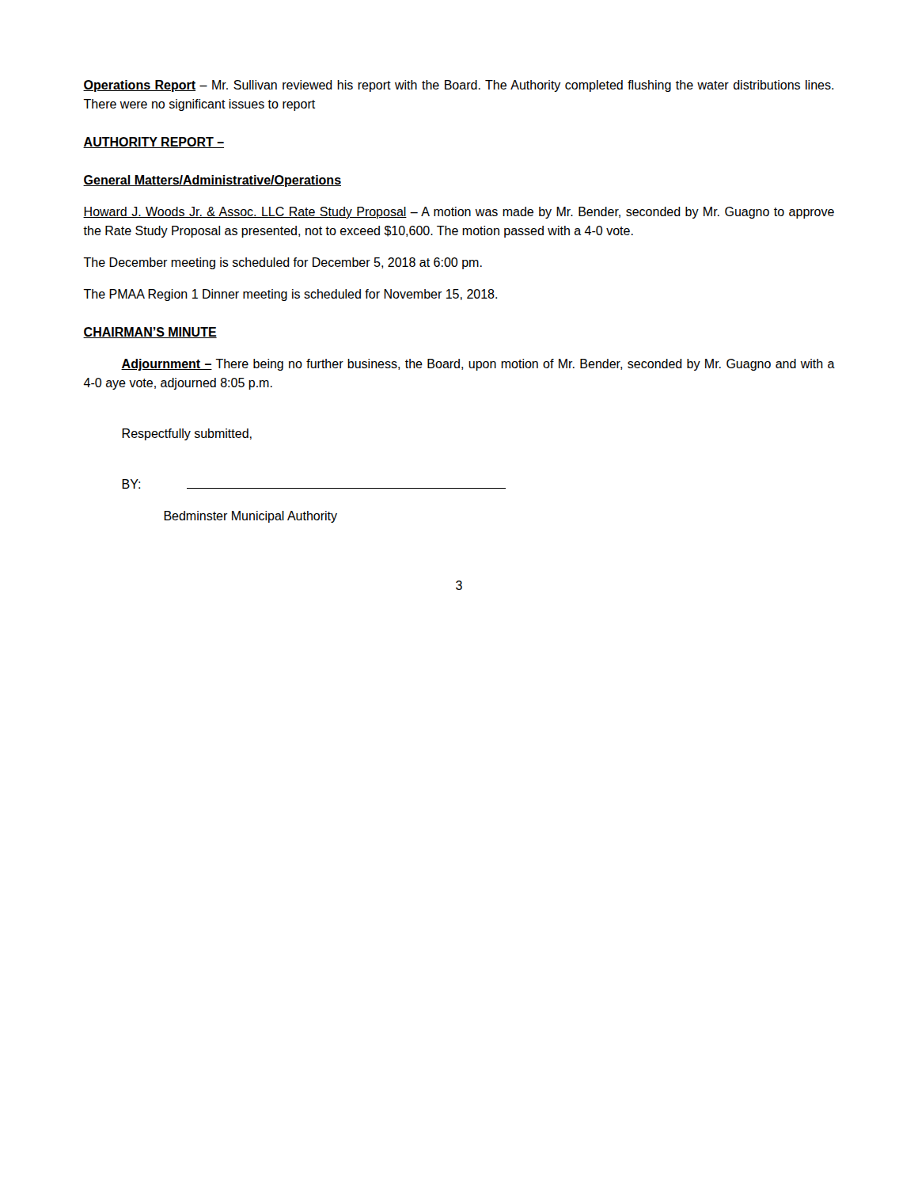Operations Report – Mr. Sullivan reviewed his report with the Board. The Authority completed flushing the water distributions lines. There were no significant issues to report
AUTHORITY REPORT –
General Matters/Administrative/Operations
Howard J. Woods Jr. & Assoc. LLC Rate Study Proposal – A motion was made by Mr. Bender, seconded by Mr. Guagno to approve the Rate Study Proposal as presented, not to exceed $10,600. The motion passed with a 4-0 vote.
The December meeting is scheduled for December 5, 2018 at 6:00 pm.
The PMAA Region 1 Dinner meeting is scheduled for November 15, 2018.
CHAIRMAN’S MINUTE
Adjournment – There being no further business, the Board, upon motion of Mr. Bender, seconded by Mr. Guagno and with a 4-0 aye vote, adjourned 8:05 p.m.
Respectfully submitted,
BY:
Bedminster Municipal Authority
3